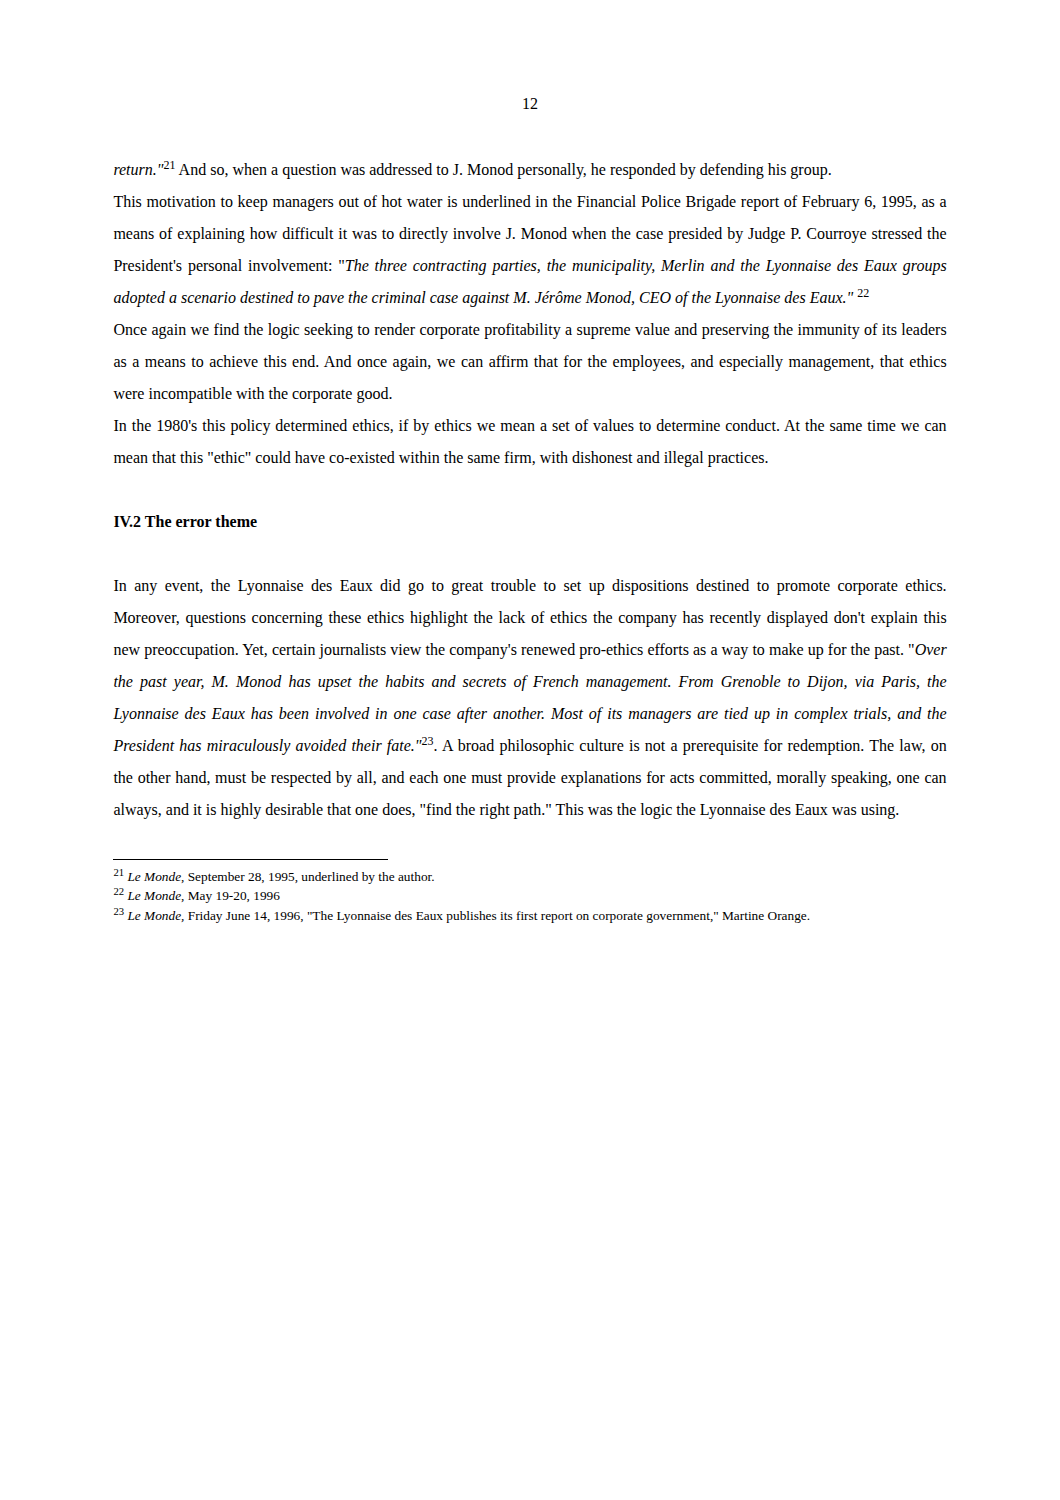12
return."21 And so, when a question was addressed to J. Monod personally, he responded by defending his group.
This motivation to keep managers out of hot water is underlined in the Financial Police Brigade report of February 6, 1995, as a means of explaining how difficult it was to directly involve J. Monod when the case presided by Judge P. Courroye stressed the President's personal involvement: "The three contracting parties, the municipality, Merlin and the Lyonnaise des Eaux groups adopted a scenario destined to pave the criminal case against M. Jérôme Monod, CEO of the Lyonnaise des Eaux." 22
Once again we find the logic seeking to render corporate profitability a supreme value and preserving the immunity of its leaders as a means to achieve this end. And once again, we can affirm that for the employees, and especially management, that ethics were incompatible with the corporate good.
In the 1980's this policy determined ethics, if by ethics we mean a set of values to determine conduct. At the same time we can mean that this "ethic" could have co-existed within the same firm, with dishonest and illegal practices.
IV.2 The error theme
In any event, the Lyonnaise des Eaux did go to great trouble to set up dispositions destined to promote corporate ethics. Moreover, questions concerning these ethics highlight the lack of ethics the company has recently displayed don't explain this new preoccupation. Yet, certain journalists view the company's renewed pro-ethics efforts as a way to make up for the past. "Over the past year, M. Monod has upset the habits and secrets of French management. From Grenoble to Dijon, via Paris, the Lyonnaise des Eaux has been involved in one case after another. Most of its managers are tied up in complex trials, and the President has miraculously avoided their fate."23. A broad philosophic culture is not a prerequisite for redemption. The law, on the other hand, must be respected by all, and each one must provide explanations for acts committed, morally speaking, one can always, and it is highly desirable that one does, "find the right path." This was the logic the Lyonnaise des Eaux was using.
21 Le Monde, September 28, 1995, underlined by the author.
22 Le Monde, May 19-20, 1996
23 Le Monde, Friday June 14, 1996, "The Lyonnaise des Eaux publishes its first report on corporate government," Martine Orange.